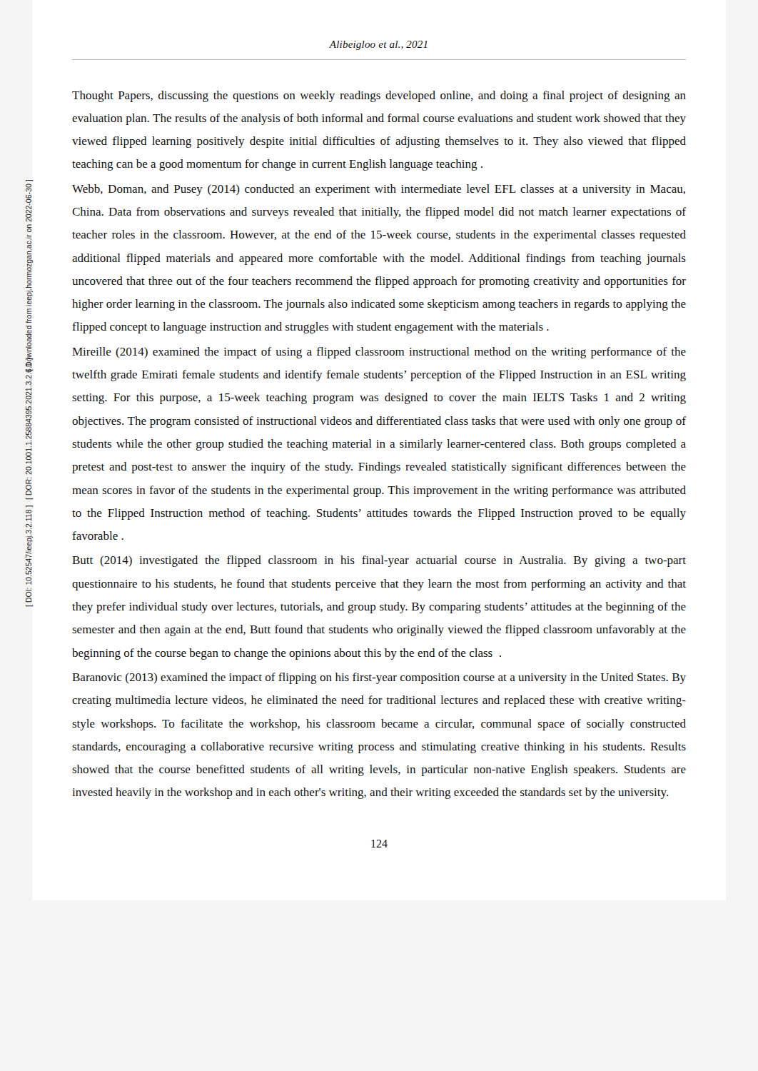[ DOI: 10.52547/ieepj.3.2.118 ] [ DOR: 20.1001.1.25884395.2021.3.2.6.1 ] [ Downloaded from ieepj.hormozgan.ac.ir on 2022-06-30 ]
Alibeigloo et al., 2021
Thought Papers, discussing the questions on weekly readings developed online, and doing a final project of designing an evaluation plan. The results of the analysis of both informal and formal course evaluations and student work showed that they viewed flipped learning positively despite initial difficulties of adjusting themselves to it. They also viewed that flipped teaching can be a good momentum for change in current English language teaching .
Webb, Doman, and Pusey (2014) conducted an experiment with intermediate level EFL classes at a university in Macau, China. Data from observations and surveys revealed that initially, the flipped model did not match learner expectations of teacher roles in the classroom. However, at the end of the 15-week course, students in the experimental classes requested additional flipped materials and appeared more comfortable with the model. Additional findings from teaching journals uncovered that three out of the four teachers recommend the flipped approach for promoting creativity and opportunities for higher order learning in the classroom. The journals also indicated some skepticism among teachers in regards to applying the flipped concept to language instruction and struggles with student engagement with the materials .
Mireille (2014) examined the impact of using a flipped classroom instructional method on the writing performance of the twelfth grade Emirati female students and identify female students’ perception of the Flipped Instruction in an ESL writing setting. For this purpose, a 15-week teaching program was designed to cover the main IELTS Tasks 1 and 2 writing objectives. The program consisted of instructional videos and differentiated class tasks that were used with only one group of students while the other group studied the teaching material in a similarly learner-centered class. Both groups completed a pretest and post-test to answer the inquiry of the study. Findings revealed statistically significant differences between the mean scores in favor of the students in the experimental group. This improvement in the writing performance was attributed to the Flipped Instruction method of teaching. Students’ attitudes towards the Flipped Instruction proved to be equally favorable .
Butt (2014) investigated the flipped classroom in his final-year actuarial course in Australia. By giving a two-part questionnaire to his students, he found that students perceive that they learn the most from performing an activity and that they prefer individual study over lectures, tutorials, and group study. By comparing students’ attitudes at the beginning of the semester and then again at the end, Butt found that students who originally viewed the flipped classroom unfavorably at the beginning of the course began to change the opinions about this by the end of the class .
Baranovic (2013) examined the impact of flipping on his first-year composition course at a university in the United States. By creating multimedia lecture videos, he eliminated the need for traditional lectures and replaced these with creative writing-style workshops. To facilitate the workshop, his classroom became a circular, communal space of socially constructed standards, encouraging a collaborative recursive writing process and stimulating creative thinking in his students. Results showed that the course benefitted students of all writing levels, in particular non-native English speakers. Students are invested heavily in the workshop and in each other's writing, and their writing exceeded the standards set by the university.
124